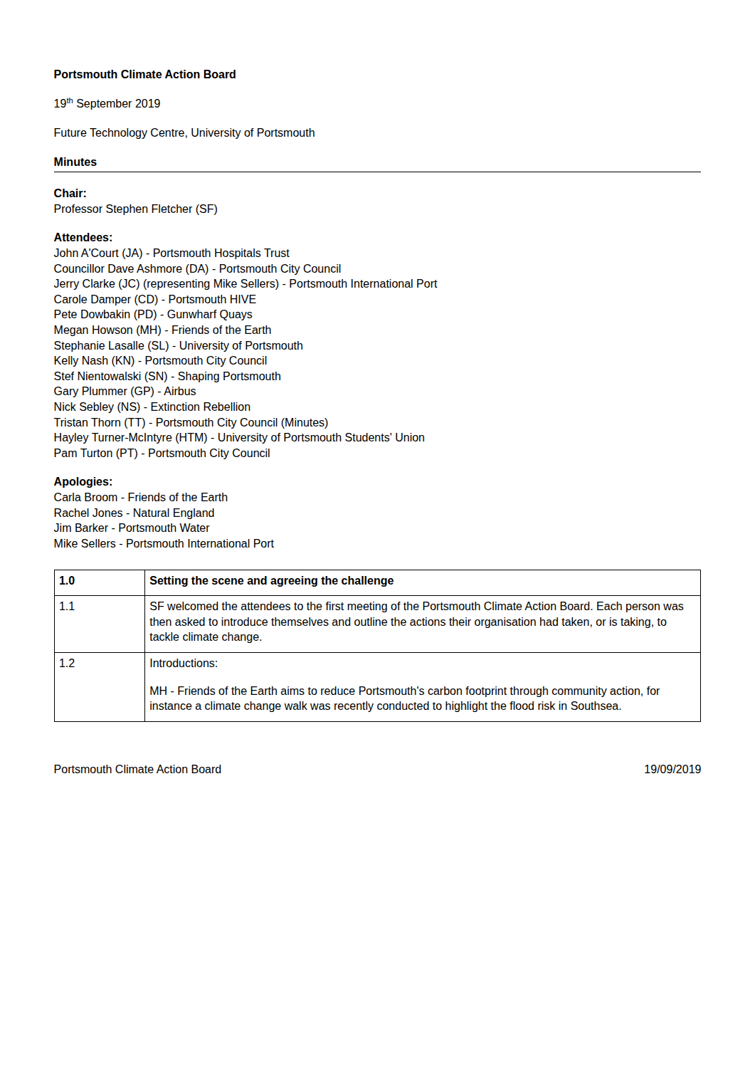Portsmouth Climate Action Board
19th September 2019
Future Technology Centre, University of Portsmouth
Minutes
Chair:
Professor Stephen Fletcher (SF)
Attendees:
John A'Court (JA) - Portsmouth Hospitals Trust Councillor Dave Ashmore (DA) - Portsmouth City Council Jerry Clarke (JC) (representing Mike Sellers) - Portsmouth International Port Carole Damper (CD) - Portsmouth HIVE Pete Dowbakin (PD) - Gunwharf Quays Megan Howson (MH) - Friends of the Earth Stephanie Lasalle (SL) - University of Portsmouth Kelly Nash (KN) - Portsmouth City Council Stef Nientowalski (SN) - Shaping Portsmouth Gary Plummer (GP) - Airbus Nick Sebley (NS) - Extinction Rebellion Tristan Thorn (TT) - Portsmouth City Council (Minutes) Hayley Turner-McIntyre (HTM) - University of Portsmouth Students' Union Pam Turton (PT) - Portsmouth City Council
Apologies:
Carla Broom - Friends of the Earth Rachel Jones - Natural England Jim Barker - Portsmouth Water Mike Sellers - Portsmouth International Port
| 1.0 | Setting the scene and agreeing the challenge |
| 1.1 | SF welcomed the attendees to the first meeting of the Portsmouth Climate Action Board. Each person was then asked to introduce themselves and outline the actions their organisation had taken, or is taking, to tackle climate change. |
| 1.2 | Introductions: MH - Friends of the Earth aims to reduce Portsmouth's carbon footprint through community action, for instance a climate change walk was recently conducted to highlight the flood risk in Southsea. |
Portsmouth Climate Action Board 19/09/2019